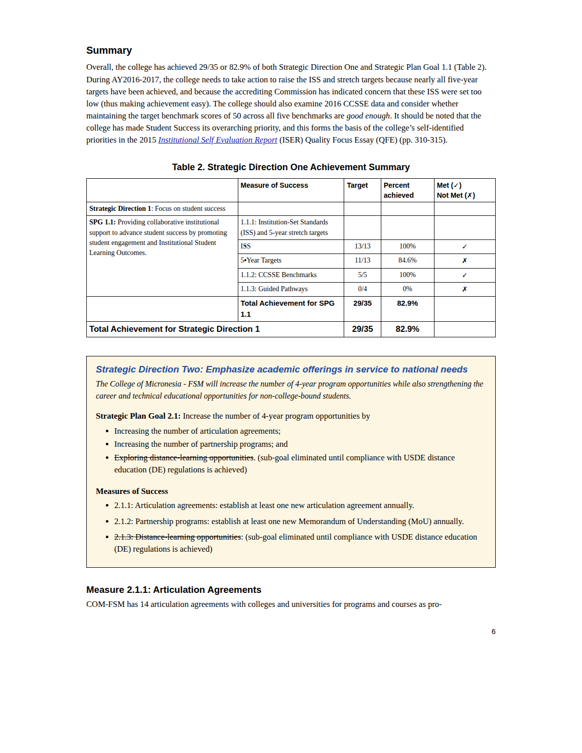Summary
Overall, the college has achieved 29/35 or 82.9% of both Strategic Direction One and Strategic Plan Goal 1.1 (Table 2). During AY2016-2017, the college needs to take action to raise the ISS and stretch targets because nearly all five-year targets have been achieved, and because the accrediting Commission has indicated concern that these ISS were set too low (thus making achievement easy). The college should also examine 2016 CCSSE data and consider whether maintaining the target benchmark scores of 50 across all five benchmarks are good enough. It should be noted that the college has made Student Success its overarching priority, and this forms the basis of the college’s self-identified priorities in the 2015 Institutional Self Evaluation Report (ISER) Quality Focus Essay (QFE) (pp. 310-315).
Table 2. Strategic Direction One Achievement Summary
| | Measure of Success | Target | Percent achieved | Met ( ✓ ) Not Met ( ✗ ) |
| --- | --- | --- | --- | --- |
| Strategic Direction 1 : Focus on student success | | | | |
| SPG 1.1: Providing collaborative institutional support to advance student success by promoting student engagement and Institutional Student Learning Outcomes. | 1.1.1: Institution-Set Standards (ISS) and 5-year stretch targets | | | |
| ISS | 13/13 | 100% | ✓ |
| 5-Year Targets | 11/13 | 84.6% | ✗ |
| 1.1.2: CCSSE Benchmarks | 5/5 | 100% | ✓ |
| 1.1.3: Guided Pathways | 0/4 | 0% | ✗ |
| | Total Achievement for SPG 1.1 | 29/35 | 82.9% | |
| Total Achievement for Strategic Direction 1 | 29/35 | 82.9% | |
Strategic Direction Two: Emphasize academic offerings in service to national needs
The College of Micronesia - FSM will increase the number of 4-year program opportunities while also strengthening the career and technical educational opportunities for non-college-bound students.
Strategic Plan Goal 2.1: Increase the number of 4-year program opportunities by
Increasing the number of articulation agreements;
Increasing the number of partnership programs; and
Exploring distance-learning opportunities. (sub-goal eliminated until compliance with USDE distance education (DE) regulations is achieved)
Measures of Success
2.1.1: Articulation agreements: establish at least one new articulation agreement annually.
2.1.2: Partnership programs: establish at least one new Memorandum of Understanding (MoU) annually.
2.1.3: Distance-learning opportunities: (sub-goal eliminated until compliance with USDE distance education (DE) regulations is achieved)
Measure 2.1.1: Articulation Agreements
COM-FSM has 14 articulation agreements with colleges and universities for programs and courses as pro-
6